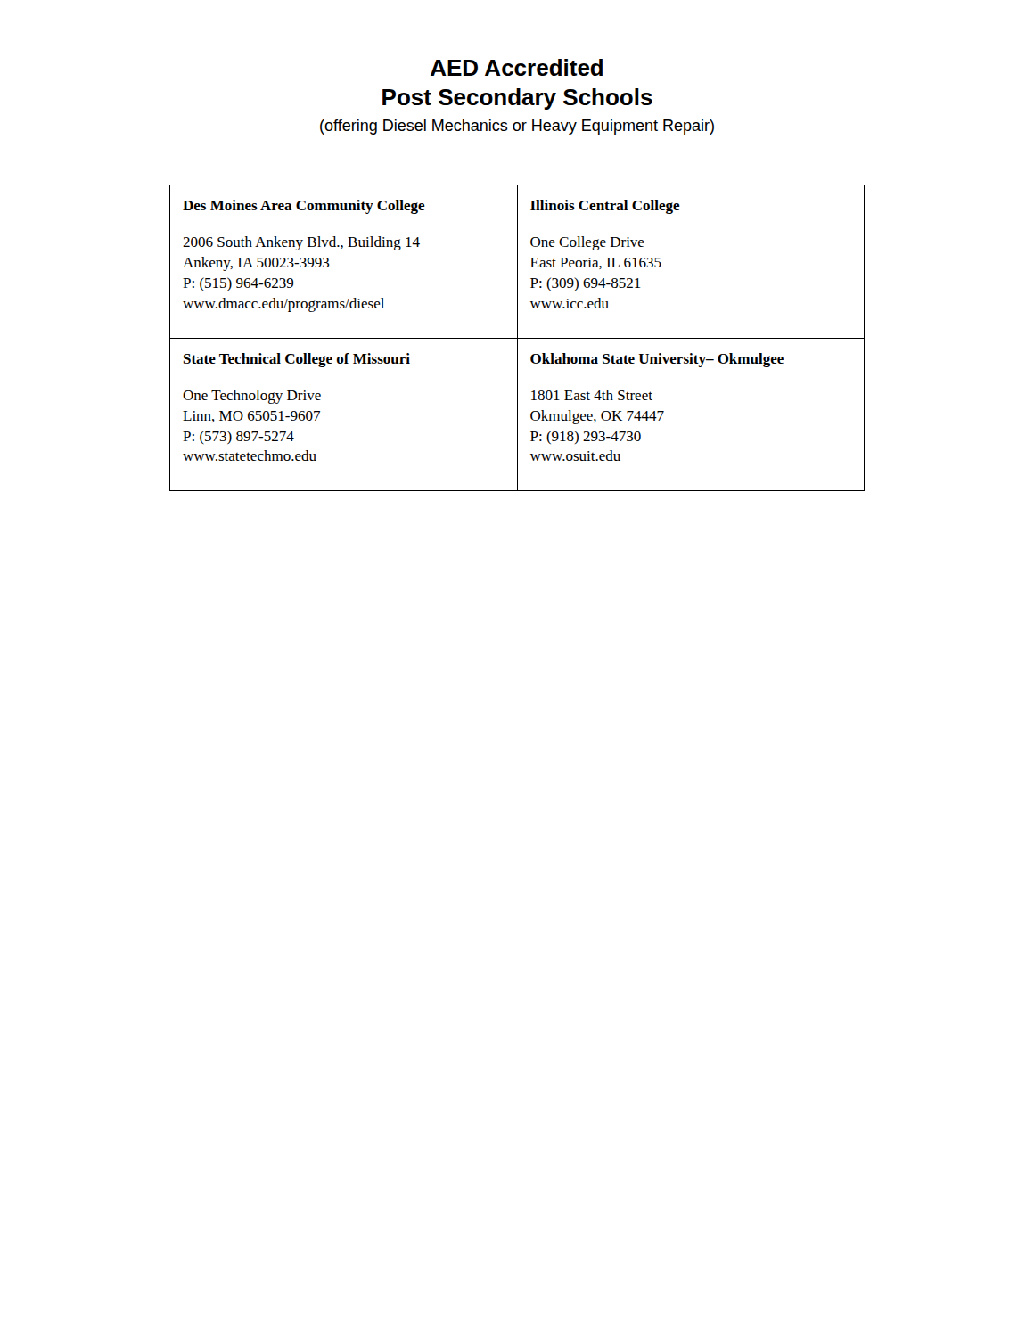AED Accredited
Post Secondary Schools
(offering Diesel Mechanics or Heavy Equipment Repair)
| Des Moines Area Community College 2006 South Ankeny Blvd., Building 14 Ankeny, IA 50023-3993 P: (515) 964-6239 www.dmacc.edu/programs/diesel | Illinois Central College One College Drive East Peoria, IL 61635 P: (309) 694-8521 www.icc.edu |
| State Technical College of Missouri One Technology Drive Linn, MO 65051-9607 P: (573) 897-5274 www.statetechmo.edu | Oklahoma State University– Okmulgee 1801 East 4th Street Okmulgee, OK 74447 P: (918) 293-4730 www.osuit.edu |